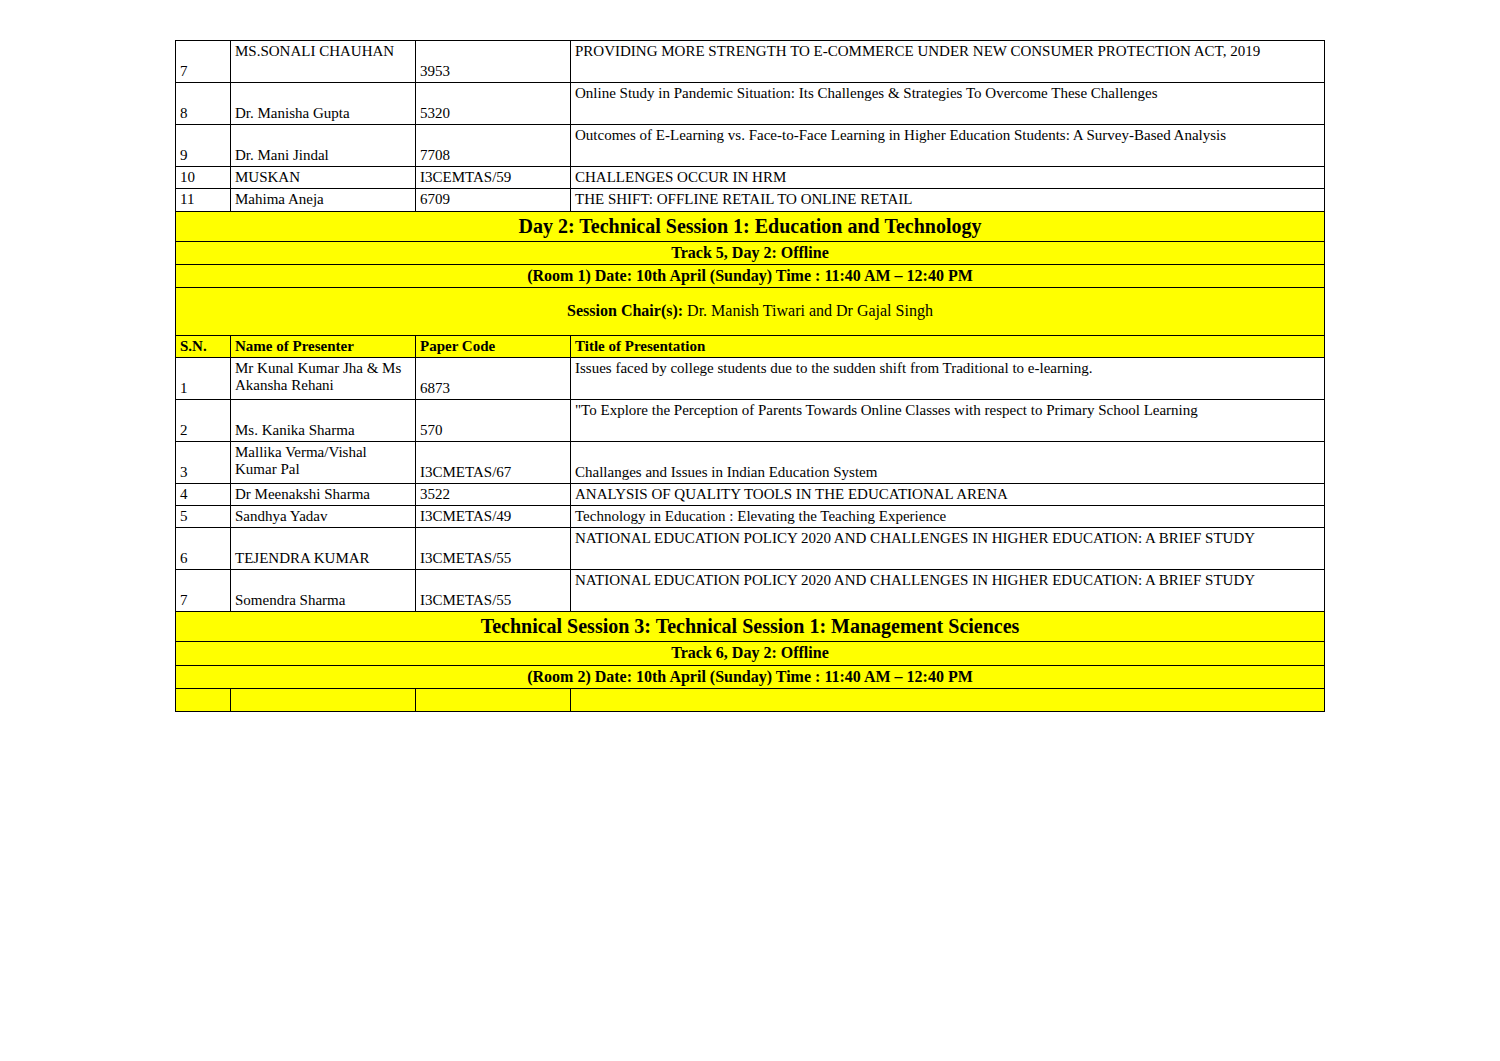| 7 | MS.SONALI CHAUHAN | 3953 | PROVIDING MORE STRENGTH TO E-COMMERCE UNDER NEW CONSUMER PROTECTION ACT, 2019 |
| 8 | Dr. Manisha Gupta | 5320 | Online Study in Pandemic Situation: Its Challenges & Strategies To Overcome These Challenges |
| 9 | Dr. Mani Jindal | 7708 | Outcomes of E-Learning vs. Face-to-Face Learning in Higher Education Students: A Survey-Based Analysis |
| 10 | MUSKAN | I3CEMTAS/59 | CHALLENGES OCCUR IN HRM |
| 11 | Mahima Aneja | 6709 | THE SHIFT: OFFLINE RETAIL TO ONLINE RETAIL |
| Day 2: Technical Session 1: Education and Technology |
| Track 5, Day 2: Offline |
| (Room 1) Date: 10th April (Sunday) Time : 11:40 AM – 12:40 PM |
| Session Chair(s): Dr. Manish Tiwari and Dr Gajal Singh |
| S.N. | Name of Presenter | Paper Code | Title of Presentation |
| 1 | Mr Kunal Kumar Jha & Ms Akansha Rehani | 6873 | Issues faced by college students due to the sudden shift from Traditional to e-learning. |
| 2 | Ms. Kanika Sharma | 570 | "To Explore the Perception of Parents Towards Online Classes with respect to Primary School Learning |
| 3 | Mallika Verma/Vishal Kumar Pal | I3CMETAS/67 | Challanges and Issues in Indian Education System |
| 4 | Dr Meenakshi Sharma | 3522 | ANALYSIS OF QUALITY TOOLS IN THE EDUCATIONAL ARENA |
| 5 | Sandhya Yadav | I3CMETAS/49 | Technology in Education : Elevating the Teaching Experience |
| 6 | TEJENDRA KUMAR | I3CMETAS/55 | NATIONAL EDUCATION POLICY 2020 AND CHALLENGES IN HIGHER EDUCATION: A BRIEF STUDY |
| 7 | Somendra Sharma | I3CMETAS/55 | NATIONAL EDUCATION POLICY 2020 AND CHALLENGES IN HIGHER EDUCATION: A BRIEF STUDY |
| Technical Session 3: Technical Session 1: Management Sciences |
| Track 6, Day 2: Offline |
| (Room 2) Date: 10th April (Sunday) Time : 11:40 AM – 12:40 PM |